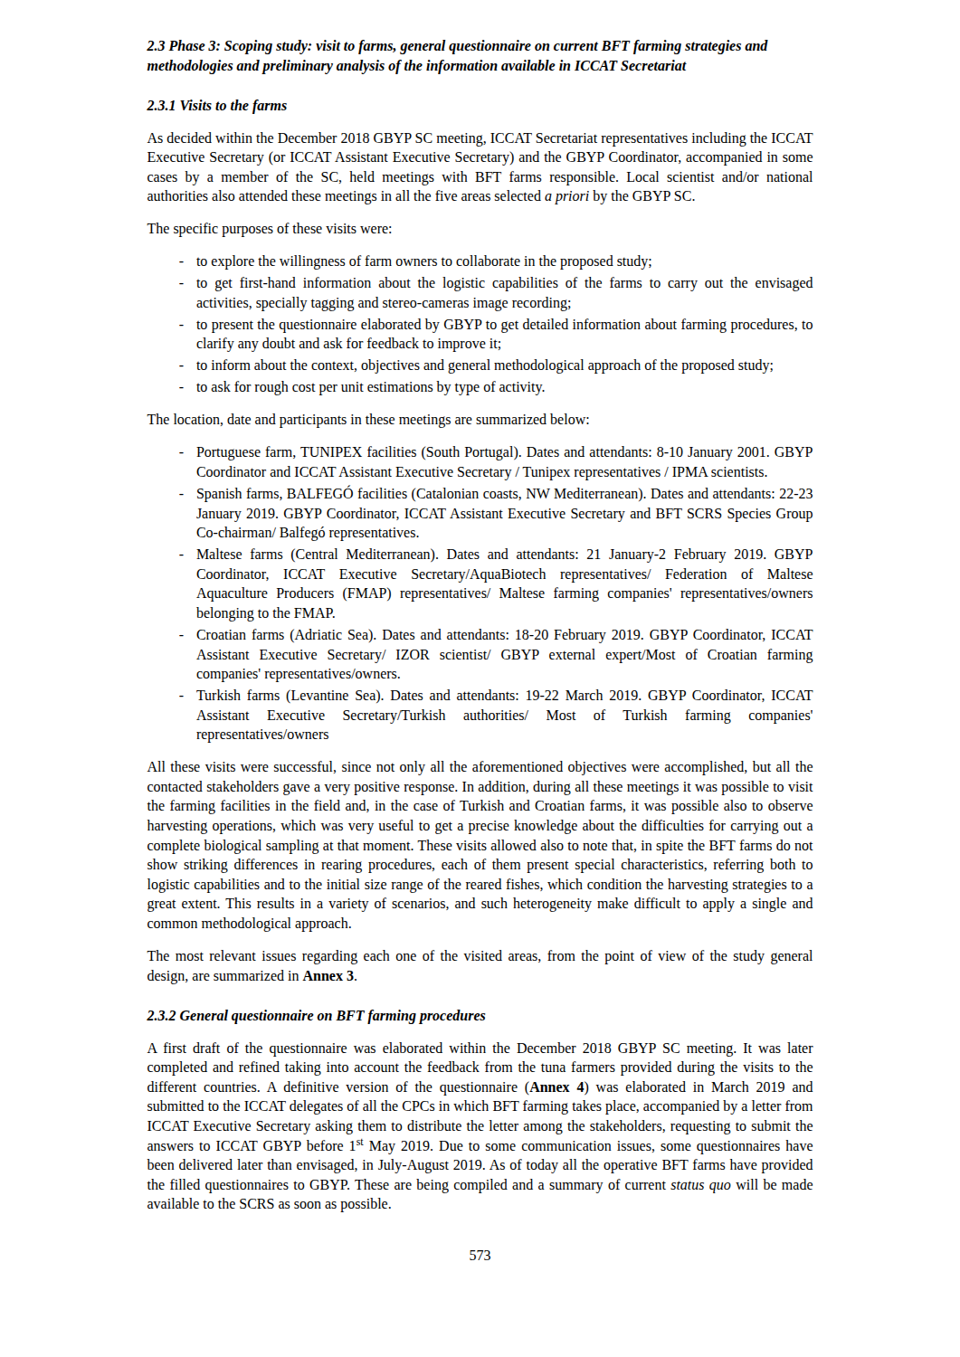2.3 Phase 3: Scoping study: visit to farms, general questionnaire on current BFT farming strategies and methodologies and preliminary analysis of the information available in ICCAT Secretariat
2.3.1 Visits to the farms
As decided within the December 2018 GBYP SC meeting, ICCAT Secretariat representatives including the ICCAT Executive Secretary (or ICCAT Assistant Executive Secretary) and the GBYP Coordinator, accompanied in some cases by a member of the SC, held meetings with BFT farms responsible. Local scientist and/or national authorities also attended these meetings in all the five areas selected a priori by the GBYP SC.
The specific purposes of these visits were:
to explore the willingness of farm owners to collaborate in the proposed study;
to get first-hand information about the logistic capabilities of the farms to carry out the envisaged activities, specially tagging and stereo-cameras image recording;
to present the questionnaire elaborated by GBYP to get detailed information about farming procedures, to clarify any doubt and ask for feedback to improve it;
to inform about the context, objectives and general methodological approach of the proposed study;
to ask for rough cost per unit estimations by type of activity.
The location, date and participants in these meetings are summarized below:
Portuguese farm, TUNIPEX facilities (South Portugal). Dates and attendants: 8-10 January 2001. GBYP Coordinator and ICCAT Assistant Executive Secretary / Tunipex representatives / IPMA scientists.
Spanish farms, BALFEGÓ facilities (Catalonian coasts, NW Mediterranean). Dates and attendants: 22-23 January 2019. GBYP Coordinator, ICCAT Assistant Executive Secretary and BFT SCRS Species Group Co-chairman/ Balfegó representatives.
Maltese farms (Central Mediterranean). Dates and attendants: 21 January-2 February 2019. GBYP Coordinator, ICCAT Executive Secretary/AquaBiotech representatives/ Federation of Maltese Aquaculture Producers (FMAP) representatives/ Maltese farming companies' representatives/owners belonging to the FMAP.
Croatian farms (Adriatic Sea). Dates and attendants: 18-20 February 2019. GBYP Coordinator, ICCAT Assistant Executive Secretary/ IZOR scientist/ GBYP external expert/Most of Croatian farming companies' representatives/owners.
Turkish farms (Levantine Sea). Dates and attendants: 19-22 March 2019. GBYP Coordinator, ICCAT Assistant Executive Secretary/Turkish authorities/ Most of Turkish farming companies' representatives/owners
All these visits were successful, since not only all the aforementioned objectives were accomplished, but all the contacted stakeholders gave a very positive response. In addition, during all these meetings it was possible to visit the farming facilities in the field and, in the case of Turkish and Croatian farms, it was possible also to observe harvesting operations, which was very useful to get a precise knowledge about the difficulties for carrying out a complete biological sampling at that moment. These visits allowed also to note that, in spite the BFT farms do not show striking differences in rearing procedures, each of them present special characteristics, referring both to logistic capabilities and to the initial size range of the reared fishes, which condition the harvesting strategies to a great extent. This results in a variety of scenarios, and such heterogeneity make difficult to apply a single and common methodological approach.
The most relevant issues regarding each one of the visited areas, from the point of view of the study general design, are summarized in Annex 3.
2.3.2 General questionnaire on BFT farming procedures
A first draft of the questionnaire was elaborated within the December 2018 GBYP SC meeting. It was later completed and refined taking into account the feedback from the tuna farmers provided during the visits to the different countries. A definitive version of the questionnaire (Annex 4) was elaborated in March 2019 and submitted to the ICCAT delegates of all the CPCs in which BFT farming takes place, accompanied by a letter from ICCAT Executive Secretary asking them to distribute the letter among the stakeholders, requesting to submit the answers to ICCAT GBYP before 1st May 2019. Due to some communication issues, some questionnaires have been delivered later than envisaged, in July-August 2019. As of today all the operative BFT farms have provided the filled questionnaires to GBYP. These are being compiled and a summary of current status quo will be made available to the SCRS as soon as possible.
573